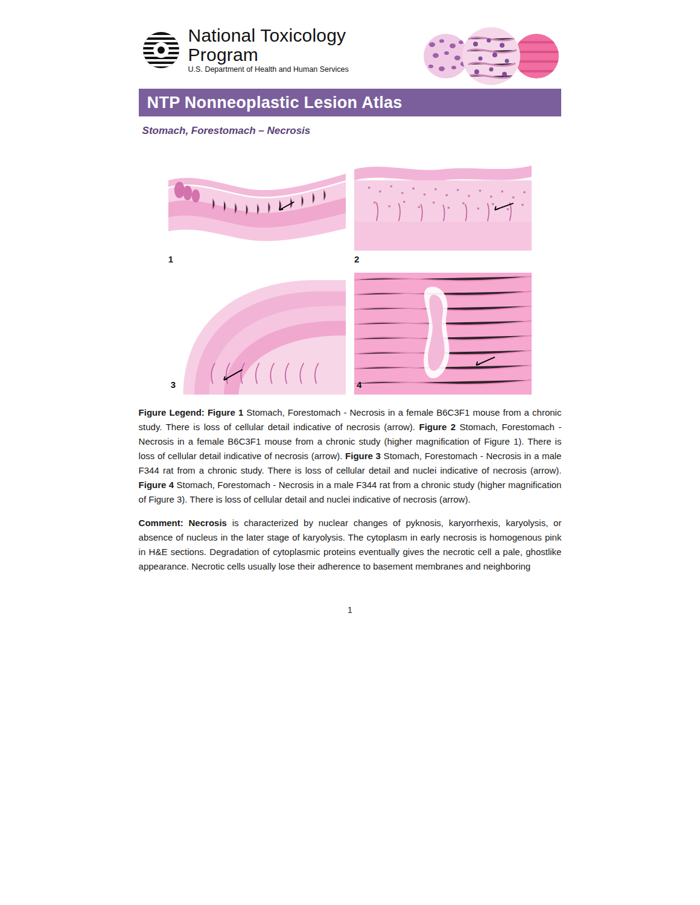National Toxicology Program
U.S. Department of Health and Human Services
NTP Nonneoplastic Lesion Atlas
Stomach, Forestomach – Necrosis
1
2
3
4
Figure Legend: Figure 1 Stomach, Forestomach - Necrosis in a female B6C3F1 mouse from a chronic study. There is loss of cellular detail indicative of necrosis (arrow). Figure 2 Stomach, Forestomach - Necrosis in a female B6C3F1 mouse from a chronic study (higher magnification of Figure 1). There is loss of cellular detail indicative of necrosis (arrow). Figure 3 Stomach, Forestomach - Necrosis in a male F344 rat from a chronic study. There is loss of cellular detail and nuclei indicative of necrosis (arrow). Figure 4 Stomach, Forestomach - Necrosis in a male F344 rat from a chronic study (higher magnification of Figure 3). There is loss of cellular detail and nuclei indicative of necrosis (arrow).
Comment: Necrosis is characterized by nuclear changes of pyknosis, karyorrhexis, karyolysis, or absence of nucleus in the later stage of karyolysis. The cytoplasm in early necrosis is homogenous pink in H&E sections. Degradation of cytoplasmic proteins eventually gives the necrotic cell a pale, ghostlike appearance. Necrotic cells usually lose their adherence to basement membranes and neighboring
1